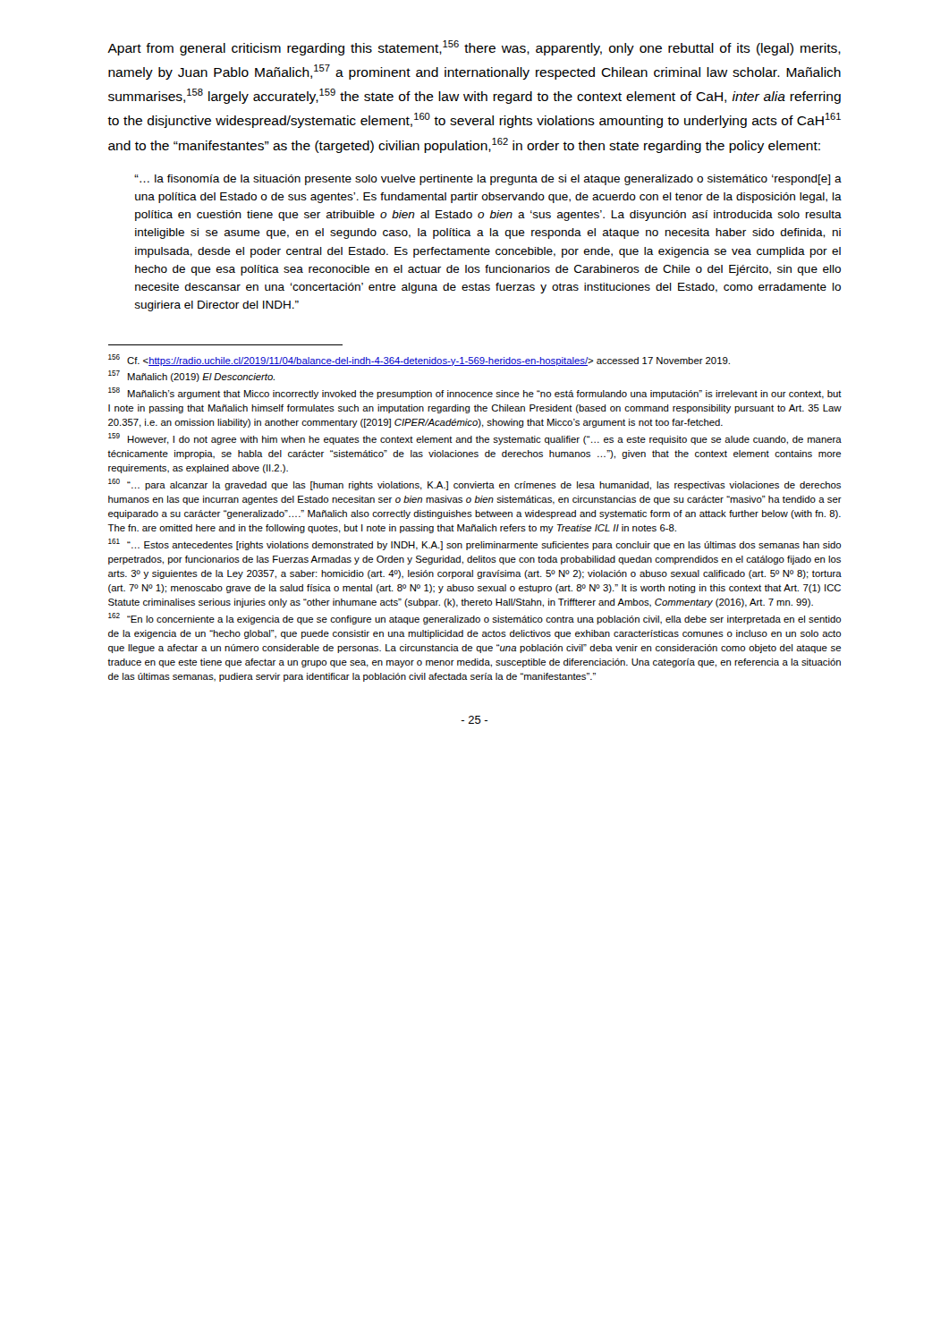Apart from general criticism regarding this statement,156 there was, apparently, only one rebuttal of its (legal) merits, namely by Juan Pablo Mañalich,157 a prominent and internationally respected Chilean criminal law scholar. Mañalich summarises,158 largely accurately,159 the state of the law with regard to the context element of CaH, inter alia referring to the disjunctive widespread/systematic element,160 to several rights violations amounting to underlying acts of CaH161 and to the “manifestantes” as the (targeted) civilian population,162 in order to then state regarding the policy element:
“… la fisonomía de la situación presente solo vuelve pertinente la pregunta de si el ataque generalizado o sistemático ‘respond[e] a una política del Estado o de sus agentes’. Es fundamental partir observando que, de acuerdo con el tenor de la disposición legal, la política en cuestión tiene que ser atribuible o bien al Estado o bien a ‘sus agentes’. La disyunción así introducida solo resulta inteligible si se asume que, en el segundo caso, la política a la que responda el ataque no necesita haber sido definida, ni impulsada, desde el poder central del Estado. Es perfectamente concebible, por ende, que la exigencia se vea cumplida por el hecho de que esa política sea reconocible en el actuar de los funcionarios de Carabineros de Chile o del Ejército, sin que ello necesite descansar en una ‘concertación’ entre alguna de estas fuerzas y otras instituciones del Estado, como erradamente lo sugiriera el Director del INDH.”
156 Cf. <https://radio.uchile.cl/2019/11/04/balance-del-indh-4-364-detenidos-y-1-569-heridos-en-hospitales/> accessed 17 November 2019.
157 Mañalich (2019) El Desconcierto.
158 Mañalich’s argument that Micco incorrectly invoked the presumption of innocence since he “no está formulando una imputación” is irrelevant in our context, but I note in passing that Mañalich himself formulates such an imputation regarding the Chilean President (based on command responsibility pursuant to Art. 35 Law 20.357, i.e. an omission liability) in another commentary ([2019] CIPER/Académico), showing that Micco’s argument is not too far-fetched.
159 However, I do not agree with him when he equates the context element and the systematic qualifier (“… es a este requisito que se alude cuando, de manera técnicamente impropia, se habla del carácter “sistemático” de las violaciones de derechos humanos …”), given that the context element contains more requirements, as explained above (II.2.).
160“… para alcanzar la gravedad que las [human rights violations, K.A.] convierta en crímenes de lesa humanidad, las respectivas violaciones de derechos humanos en las que incurran agentes del Estado necesitan ser o bien masivas o bien sistemáticas, en circunstancias de que su carácter “masivo” ha tendido a ser equiparado a su carácter “generalizado”….” Mañalich also correctly distinguishes between a widespread and systematic form of an attack further below (with fn. 8). The fn. are omitted here and in the following quotes, but I note in passing that Mañalich refers to my Treatise ICL II in notes 6-8.
161“… Estos antecedentes [rights violations demonstrated by INDH, K.A.] son preliminarmente suficientes para concluir que en las últimas dos semanas han sido perpetrados, por funcionarios de las Fuerzas Armadas y de Orden y Seguridad, delitos que con toda probabilidad quedan comprendidos en el catálogo fijado en los arts. 3º y siguientes de la Ley 20357, a saber: homicidio (art. 4º), lesión corporal gravísima (art. 5º Nº 2); violación o abuso sexual calificado (art. 5º Nº 8); tortura (art. 7º Nº 1); menoscabo grave de la salud física o mental (art. 8º Nº 1); y abuso sexual o estupro (art. 8º Nº 3).” It is worth noting in this context that Art. 7(1) ICC Statute criminalises serious injuries only as “other inhumane acts” (subpar. (k), thereto Hall/Stahn, in Triffterer and Ambos, Commentary (2016), Art. 7 mn. 99).
162“En lo concerniente a la exigencia de que se configure un ataque generalizado o sistemático contra una población civil, ella debe ser interpretada en el sentido de la exigencia de un “hecho global”, que puede consistir en una multiplicidad de actos delictivos que exhiban características comunes o incluso en un solo acto que llegue a afectar a un número considerable de personas. La circunstancia de que “una población civil” deba venir en consideración como objeto del ataque se traduce en que este tiene que afectar a un grupo que sea, en mayor o menor medida, susceptible de diferenciación. Una categoría que, en referencia a la situación de las últimas semanas, pudiera servir para identificar la población civil afectada sería la de “manifestantes”.”
- 25 -